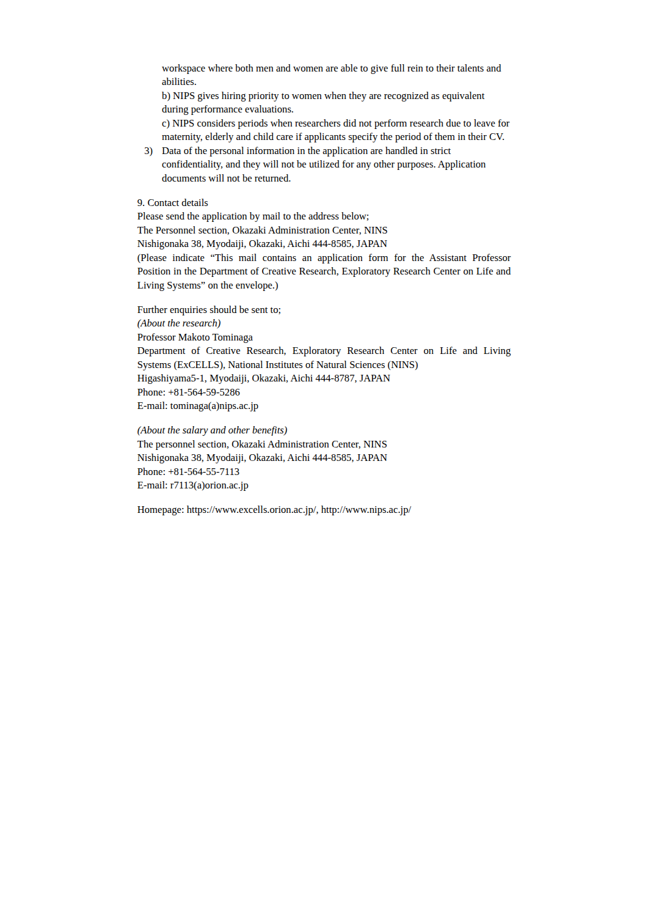workspace where both men and women are able to give full rein to their talents and abilities.
b) NIPS gives hiring priority to women when they are recognized as equivalent during performance evaluations.
c) NIPS considers periods when researchers did not perform research due to leave for maternity, elderly and child care if applicants specify the period of them in their CV.
3)
Data of the personal information in the application are handled in strict confidentiality, and they will not be utilized for any other purposes. Application documents will not be returned.
9. Contact details
Please send the application by mail to the address below;
The Personnel section, Okazaki Administration Center, NINS
Nishigonaka 38, Myodaiji, Okazaki, Aichi 444-8585, JAPAN
(Please indicate “This mail contains an application form for the Assistant Professor Position in the Department of Creative Research, Exploratory Research Center on Life and Living Systems” on the envelope.)
Further enquiries should be sent to;
(About the research)
Professor Makoto Tominaga
Department of Creative Research, Exploratory Research Center on Life and Living Systems (ExCELLS), National Institutes of Natural Sciences (NINS)
Higashiyama5-1, Myodaiji, Okazaki, Aichi 444-8787, JAPAN
Phone: +81-564-59-5286
E-mail: tominaga(a)nips.ac.jp
(About the salary and other benefits)
The personnel section, Okazaki Administration Center, NINS
Nishigonaka 38, Myodaiji, Okazaki, Aichi 444-8585, JAPAN
Phone: +81-564-55-7113
E-mail: r7113(a)orion.ac.jp
Homepage: https://www.excells.orion.ac.jp/, http://www.nips.ac.jp/